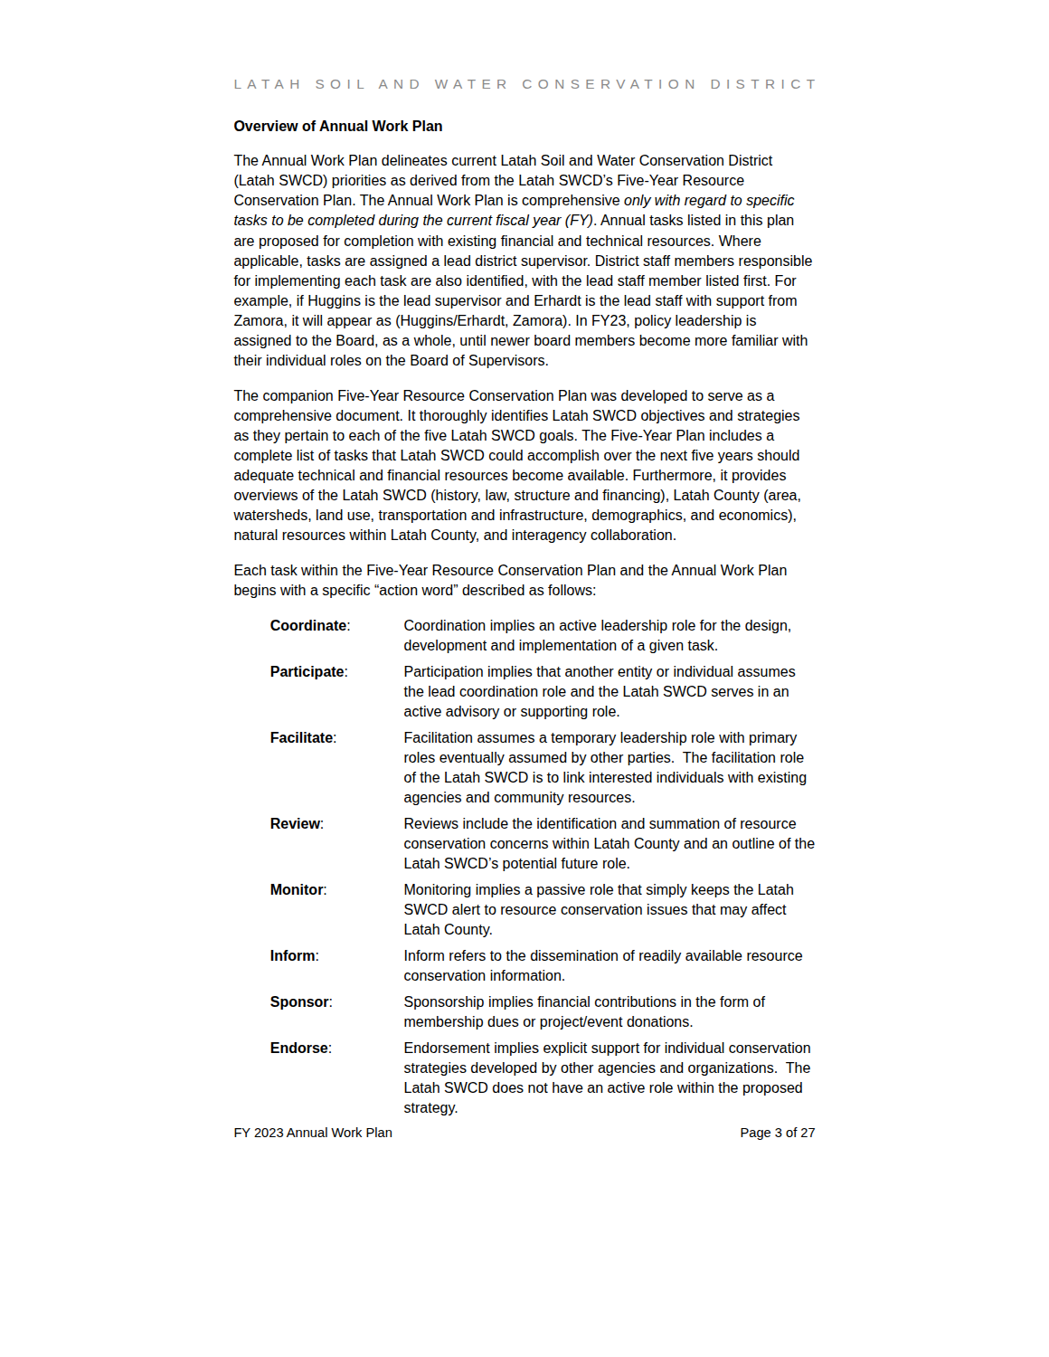Latah Soil and Water Conservation District
Overview of Annual Work Plan
The Annual Work Plan delineates current Latah Soil and Water Conservation District (Latah SWCD) priorities as derived from the Latah SWCD’s Five-Year Resource Conservation Plan. The Annual Work Plan is comprehensive only with regard to specific tasks to be completed during the current fiscal year (FY). Annual tasks listed in this plan are proposed for completion with existing financial and technical resources. Where applicable, tasks are assigned a lead district supervisor. District staff members responsible for implementing each task are also identified, with the lead staff member listed first. For example, if Huggins is the lead supervisor and Erhardt is the lead staff with support from Zamora, it will appear as (Huggins/Erhardt, Zamora). In FY23, policy leadership is assigned to the Board, as a whole, until newer board members become more familiar with their individual roles on the Board of Supervisors.
The companion Five-Year Resource Conservation Plan was developed to serve as a comprehensive document. It thoroughly identifies Latah SWCD objectives and strategies as they pertain to each of the five Latah SWCD goals. The Five-Year Plan includes a complete list of tasks that Latah SWCD could accomplish over the next five years should adequate technical and financial resources become available. Furthermore, it provides overviews of the Latah SWCD (history, law, structure and financing), Latah County (area, watersheds, land use, transportation and infrastructure, demographics, and economics), natural resources within Latah County, and interagency collaboration.
Each task within the Five-Year Resource Conservation Plan and the Annual Work Plan begins with a specific “action word” described as follows:
| Coordinate : | Coordination implies an active leadership role for the design, development and implementation of a given task. |
| Participate : | Participation implies that another entity or individual assumes the lead coordination role and the Latah SWCD serves in an active advisory or supporting role. |
| Facilitate : | Facilitation assumes a temporary leadership role with primary roles eventually assumed by other parties. The facilitation role of the Latah SWCD is to link interested individuals with existing agencies and community resources. |
| Review : | Reviews include the identification and summation of resource conservation concerns within Latah County and an outline of the Latah SWCD’s potential future role. |
| Monitor : | Monitoring implies a passive role that simply keeps the Latah SWCD alert to resource conservation issues that may affect Latah County. |
| Inform : | Inform refers to the dissemination of readily available resource conservation information. |
| Sponsor : | Sponsorship implies financial contributions in the form of membership dues or project/event donations. |
| Endorse : | Endorsement implies explicit support for individual conservation strategies developed by other agencies and organizations. The Latah SWCD does not have an active role within the proposed strategy. |
FY 2023 Annual Work Plan Page 3 of 27